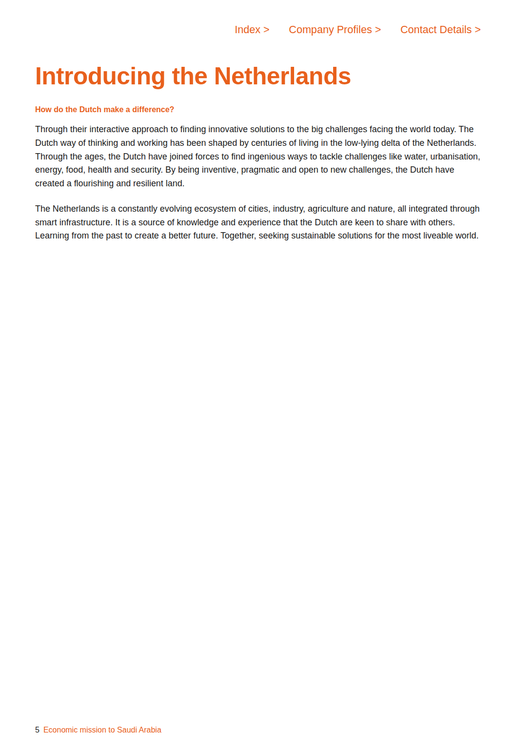Index > Company Profiles > Contact Details >
Introducing the Netherlands
How do the Dutch make a difference?
Through their interactive approach to finding innovative solutions to the big challenges facing the world today. The Dutch way of thinking and working has been shaped by centuries of living in the low-lying delta of the Netherlands. Through the ages, the Dutch have joined forces to find ingenious ways to tackle challenges like water, urbanisation, energy, food, health and security. By being inventive, pragmatic and open to new challenges, the Dutch have created a flourishing and resilient land.
The Netherlands is a constantly evolving ecosystem of cities, industry, agriculture and nature, all integrated through smart infrastructure. It is a source of knowledge and experience that the Dutch are keen to share with others. Learning from the past to create a better future. Together, seeking sustainable solutions for the most liveable world.
5 Economic mission to Saudi Arabia